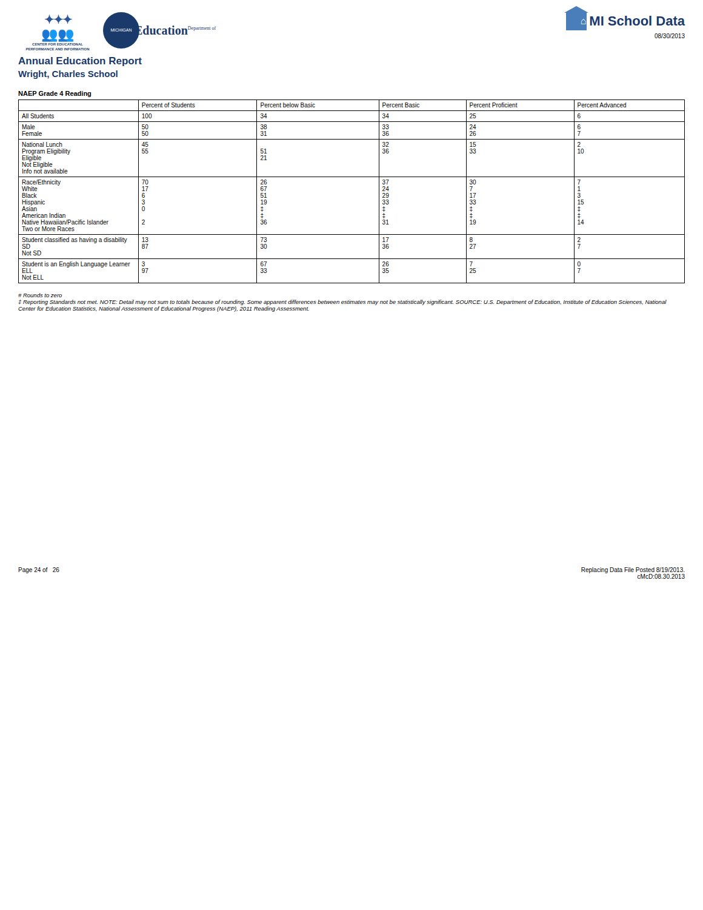✦✦✦
👥👥
CENTER FOR EDUCATIONAL
PERFORMANCE AND INFORMATION
MICHIGAN EducationDepartment of
⌂MI School Data
08/30/2013
Annual Education Report
Wright, Charles School
NAEP Grade 4 Reading
| | Percent of Students | Percent below Basic | Percent Basic | Percent Proficient | Percent Advanced |
| --- | --- | --- | --- | --- | --- |
| All Students | 100 | 34 | 34 | 25 | 6 |
| Male Female | 50 50 | 38 31 | 33 36 | 24 26 | 6 7 |
| National Lunch Program Eligibility Eligible Not Eligible Info not available | 45 55 | 51 21 | 32 36 | 15 33 | 2 10 |
| Race/Ethnicity White Black Hispanic Asian American Indian Native Hawaiian/Pacific Islander Two or More Races | 70 17 6 3 0 2 | 26 67 51 19 ‡ ‡ 36 | 37 24 29 33 ‡ ‡ 31 | 30 7 17 33 ‡ ‡ 19 | 7 1 3 15 ‡ ‡ 14 |
| Student classified as having a disability SD Not SD | 13 87 | 73 30 | 17 36 | 8 27 | 2 7 |
| Student is an English Language Learner ELL Not ELL | 3 97 | 67 33 | 26 35 | 7 25 | 0 7 |
# Rounds to zero
‡ Reporting Standards not met. NOTE: Detail may not sum to totals because of rounding. Some apparent differences between estimates may not be statistically significant. SOURCE: U.S. Department of Education, Institute of Education Sciences, National Center for Education Statistics, National Assessment of Educational Progress (NAEP), 2011 Reading Assessment.
Page 24 of 26
Replacing Data File Posted 8/19/2013.
cMcD:08.30.2013